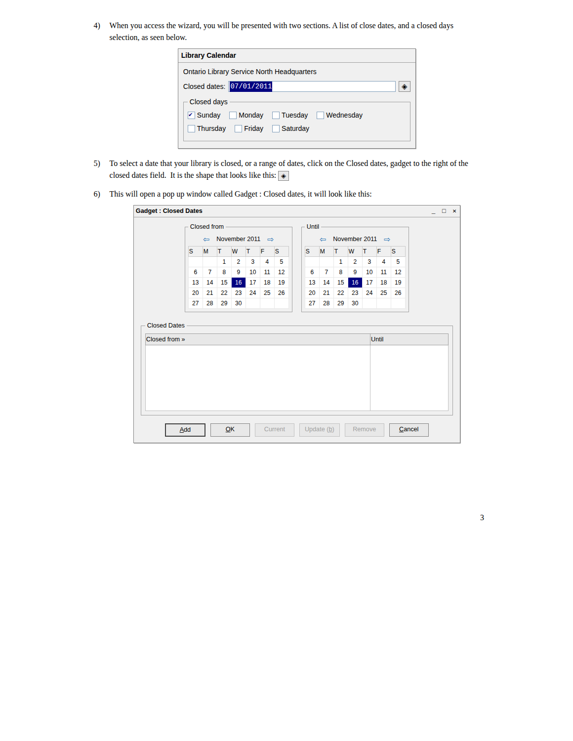4) When you access the wizard, you will be presented with two sections. A list of close dates, and a closed days selection, as seen below.
Library Calendar
Ontario Library Service North Headquarters
Closed dates:
07/01/2011
◈
Closed days
Sunday Monday Tuesday Wednesday
Thursday Friday Saturday
5) To select a date that your library is closed, or a range of dates, click on the Closed dates, gadget to the right of the closed dates field. It is the shape that looks like this: ◈
6) This will open a pop up window called Gadget : Closed dates, it will look like this:
Gadget : Closed Dates _ □ ✕
Closed from
⇦ November 2011 ⇨
| S | M | T | W | T | F | S |
| --- | --- | --- | --- | --- | --- | --- |
| | | 1 | 2 | 3 | 4 | 5 |
| 6 | 7 | 8 | 9 | 10 | 11 | 12 |
| 13 | 14 | 15 | 16 | 17 | 18 | 19 |
| 20 | 21 | 22 | 23 | 24 | 25 | 26 |
| 27 | 28 | 29 | 30 | | | |
Until
⇦ November 2011 ⇨
| S | M | T | W | T | F | S |
| --- | --- | --- | --- | --- | --- | --- |
| | | 1 | 2 | 3 | 4 | 5 |
| 6 | 7 | 8 | 9 | 10 | 11 | 12 |
| 13 | 14 | 15 | 16 | 17 | 18 | 19 |
| 20 | 21 | 22 | 23 | 24 | 25 | 26 |
| 27 | 28 | 29 | 30 | | | |
Closed Dates
| Closed from » | Until |
| --- | --- |
Add
OK
Current
Update (b)
Remove
Cancel
3